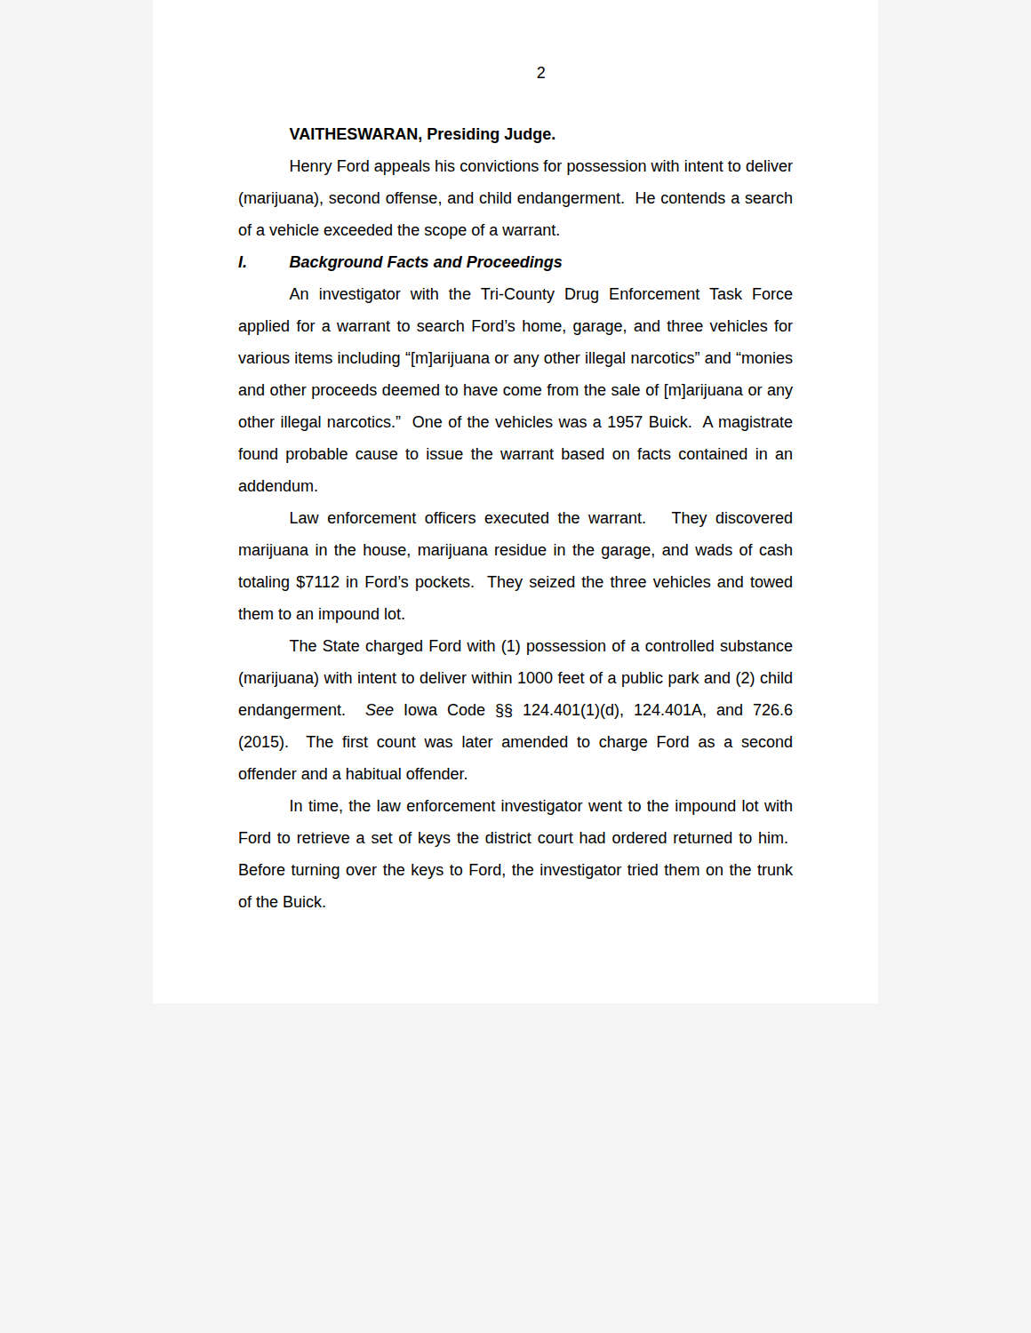2
VAITHESWARAN, Presiding Judge.
Henry Ford appeals his convictions for possession with intent to deliver (marijuana), second offense, and child endangerment. He contends a search of a vehicle exceeded the scope of a warrant.
I. Background Facts and Proceedings
An investigator with the Tri-County Drug Enforcement Task Force applied for a warrant to search Ford’s home, garage, and three vehicles for various items including “[m]arijuana or any other illegal narcotics” and “monies and other proceeds deemed to have come from the sale of [m]arijuana or any other illegal narcotics.” One of the vehicles was a 1957 Buick. A magistrate found probable cause to issue the warrant based on facts contained in an addendum.
Law enforcement officers executed the warrant. They discovered marijuana in the house, marijuana residue in the garage, and wads of cash totaling $7112 in Ford’s pockets. They seized the three vehicles and towed them to an impound lot.
The State charged Ford with (1) possession of a controlled substance (marijuana) with intent to deliver within 1000 feet of a public park and (2) child endangerment. See Iowa Code §§ 124.401(1)(d), 124.401A, and 726.6 (2015). The first count was later amended to charge Ford as a second offender and a habitual offender.
In time, the law enforcement investigator went to the impound lot with Ford to retrieve a set of keys the district court had ordered returned to him. Before turning over the keys to Ford, the investigator tried them on the trunk of the Buick.